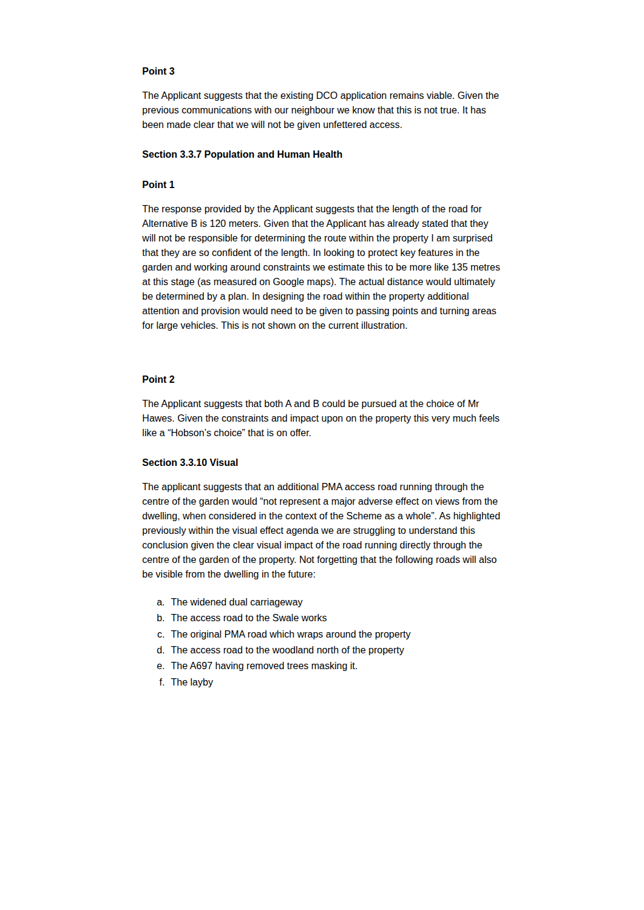Point 3
The Applicant suggests that the existing DCO application remains viable. Given the previous communications with our neighbour we know that this is not true. It has been made clear that we will not be given unfettered access.
Section 3.3.7 Population and Human Health
Point 1
The response provided by the Applicant suggests that the length of the road for Alternative B is 120 meters. Given that the Applicant has already stated that they will not be responsible for determining the route within the property I am surprised that they are so confident of the length. In looking to protect key features in the garden and working around constraints we estimate this to be more like 135 metres at this stage (as measured on Google maps). The actual distance would ultimately be determined by a plan. In designing the road within the property additional attention and provision would need to be given to passing points and turning areas for large vehicles. This is not shown on the current illustration.
Point 2
The Applicant suggests that both A and B could be pursued at the choice of Mr Hawes. Given the constraints and impact upon on the property this very much feels like a “Hobson’s choice” that is on offer.
Section 3.3.10 Visual
The applicant suggests that an additional PMA access road running through the centre of the garden would “not represent a major adverse effect on views from the dwelling, when considered in the context of the Scheme as a whole”. As highlighted previously within the visual effect agenda we are struggling to understand this conclusion given the clear visual impact of the road running directly through the centre of the garden of the property. Not forgetting that the following roads will also be visible from the dwelling in the future:
The widened dual carriageway
The access road to the Swale works
The original PMA road which wraps around the property
The access road to the woodland north of the property
The A697 having removed trees masking it.
The layby